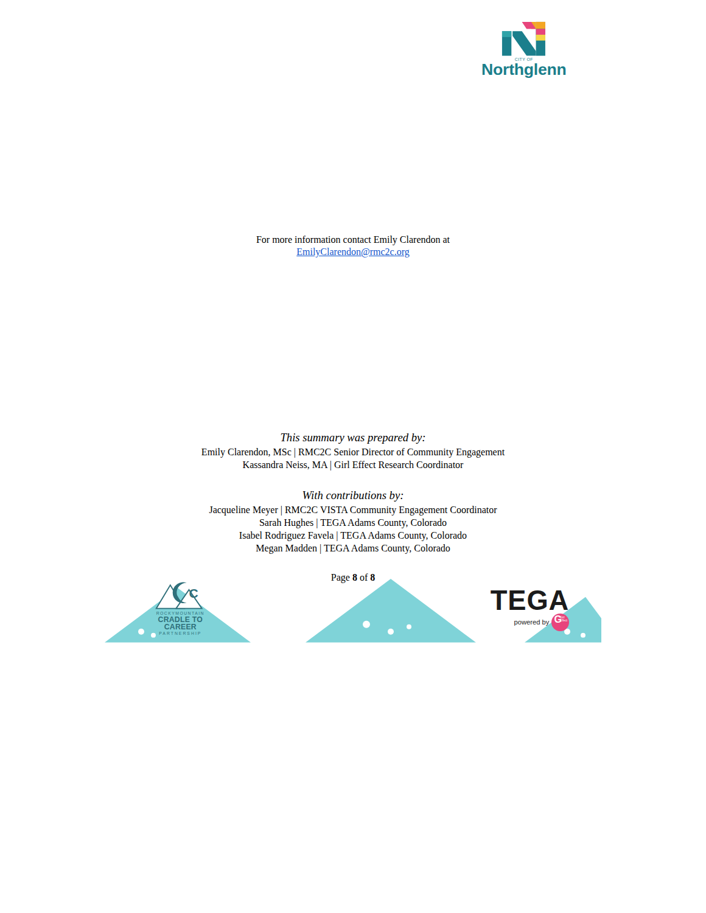City of
Northglenn
For more information contact Emily Clarendon at
EmilyClarendon@rmc2c.org
This summary was prepared by:
Emily Clarendon, MSc | RMC2C Senior Director of Community Engagement
Kassandra Neiss, MA | Girl Effect Research Coordinator
With contributions by:
Jacqueline Meyer | RMC2C VISTA Community Engagement Coordinator
Sarah Hughes | TEGA Adams County, Colorado
Isabel Rodriguez Favela | TEGA Adams County, Colorado
Megan Madden | TEGA Adams County, Colorado
Page 8 of 8
C
Rockymountain
Cradle to Career
Partnership
TEGA
powered by Girl
Effect